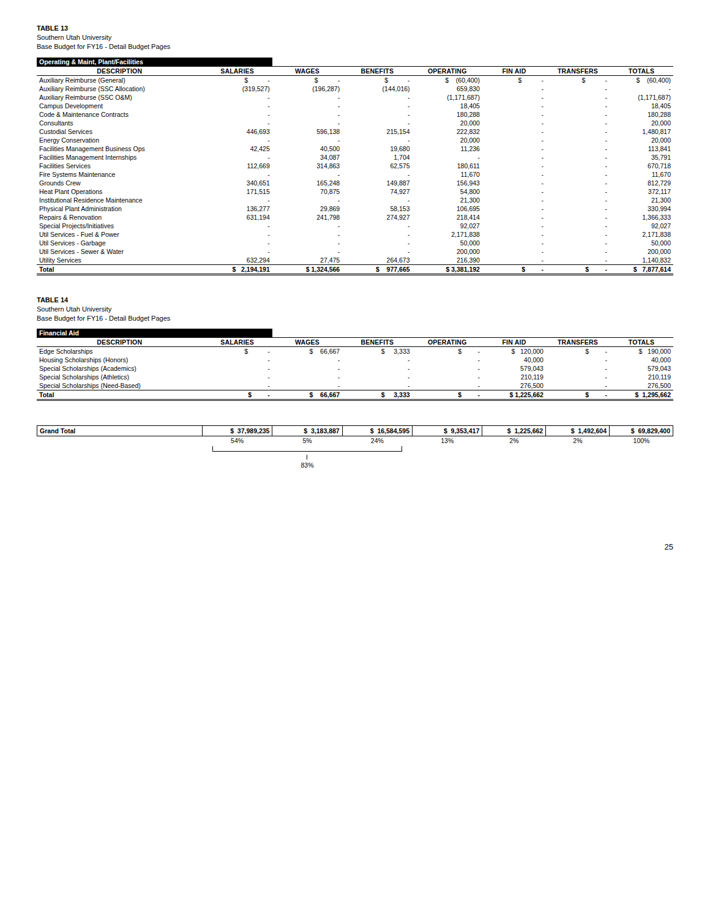TABLE 13
Southern Utah University
Base Budget for FY16 - Detail Budget Pages
| Operating & Maint, Plant/Facilities | |
| DESCRIPTION | SALARIES | WAGES | BENEFITS | OPERATING | FIN AID | TRANSFERS | TOTALS |
| Auxiliary Reimburse (General) | $ - | $ - | $ - | $ (60,400) | $ - | $ - | $ (60,400) |
| Auxiliary Reimburse (SSC Allocation) | (319,527) | (196,287) | (144,016) | 659,830 | - | - | - |
| Auxiliary Reimburse (SSC O&M) | - | - | - | (1,171,687) | - | - | (1,171,687) |
| Campus Development | - | - | - | 18,405 | - | - | 18,405 |
| Code & Maintenance Contracts | - | - | - | 180,288 | - | - | 180,288 |
| Consultants | - | - | - | 20,000 | - | - | 20,000 |
| Custodial Services | 446,693 | 596,138 | 215,154 | 222,832 | - | - | 1,480,817 |
| Energy Conservation | - | - | - | 20,000 | - | - | 20,000 |
| Facilities Management Business Ops | 42,425 | 40,500 | 19,680 | 11,236 | - | - | 113,841 |
| Facilities Management Internships | - | 34,087 | 1,704 | - | - | - | 35,791 |
| Facilities Services | 112,669 | 314,863 | 62,575 | 180,611 | - | - | 670,718 |
| Fire Systems Maintenance | - | - | - | 11,670 | - | - | 11,670 |
| Grounds Crew | 340,651 | 165,248 | 149,887 | 156,943 | - | - | 812,729 |
| Heat Plant Operations | 171,515 | 70,875 | 74,927 | 54,800 | - | - | 372,117 |
| Institutional Residence Maintenance | - | - | - | 21,300 | - | - | 21,300 |
| Physical Plant Administration | 136,277 | 29,869 | 58,153 | 106,695 | - | - | 330,994 |
| Repairs & Renovation | 631,194 | 241,798 | 274,927 | 218,414 | - | - | 1,366,333 |
| Special Projects/Initiatives | - | - | - | 92,027 | - | - | 92,027 |
| Util Services - Fuel & Power | - | - | - | 2,171,838 | - | - | 2,171,838 |
| Util Services - Garbage | - | - | - | 50,000 | - | - | 50,000 |
| Util Services - Sewer & Water | - | - | - | 200,000 | - | - | 200,000 |
| Utility Services | 632,294 | 27,475 | 264,673 | 216,390 | - | - | 1,140,832 |
| Total | $ 2,194,191 | $ 1,324,566 | $ 977,665 | $ 3,381,192 | $ - | $ - | $ 7,877,614 |
TABLE 14
Southern Utah University
Base Budget for FY16 - Detail Budget Pages
| Financial Aid | |
| DESCRIPTION | SALARIES | WAGES | BENEFITS | OPERATING | FIN AID | TRANSFERS | TOTALS |
| Edge Scholarships | $ - | $ 66,667 | $ 3,333 | $ - | $ 120,000 | $ - | $ 190,000 |
| Housing Scholarships (Honors) | - | - | - | - | 40,000 | - | 40,000 |
| Special Scholarships (Academics) | - | - | - | - | 579,043 | - | 579,043 |
| Special Scholarships (Athletics) | - | - | - | - | 210,119 | - | 210,119 |
| Special Scholarships (Need-Based) | - | - | - | - | 276,500 | - | 276,500 |
| Total | $ - | $ 66,667 | $ 3,333 | $ - | $ 1,225,662 | $ - | $ 1,295,662 |
| Grand Total | $ 37,989,235 | $ 3,183,887 | $ 16,584,595 | $ 9,353,417 | $ 1,225,662 | $ 1,492,604 | $ 69,829,400 |
| | 54% | 5% | 24% | 13% | 2% | 2% | 100% |
| | 83% | | | | |
25